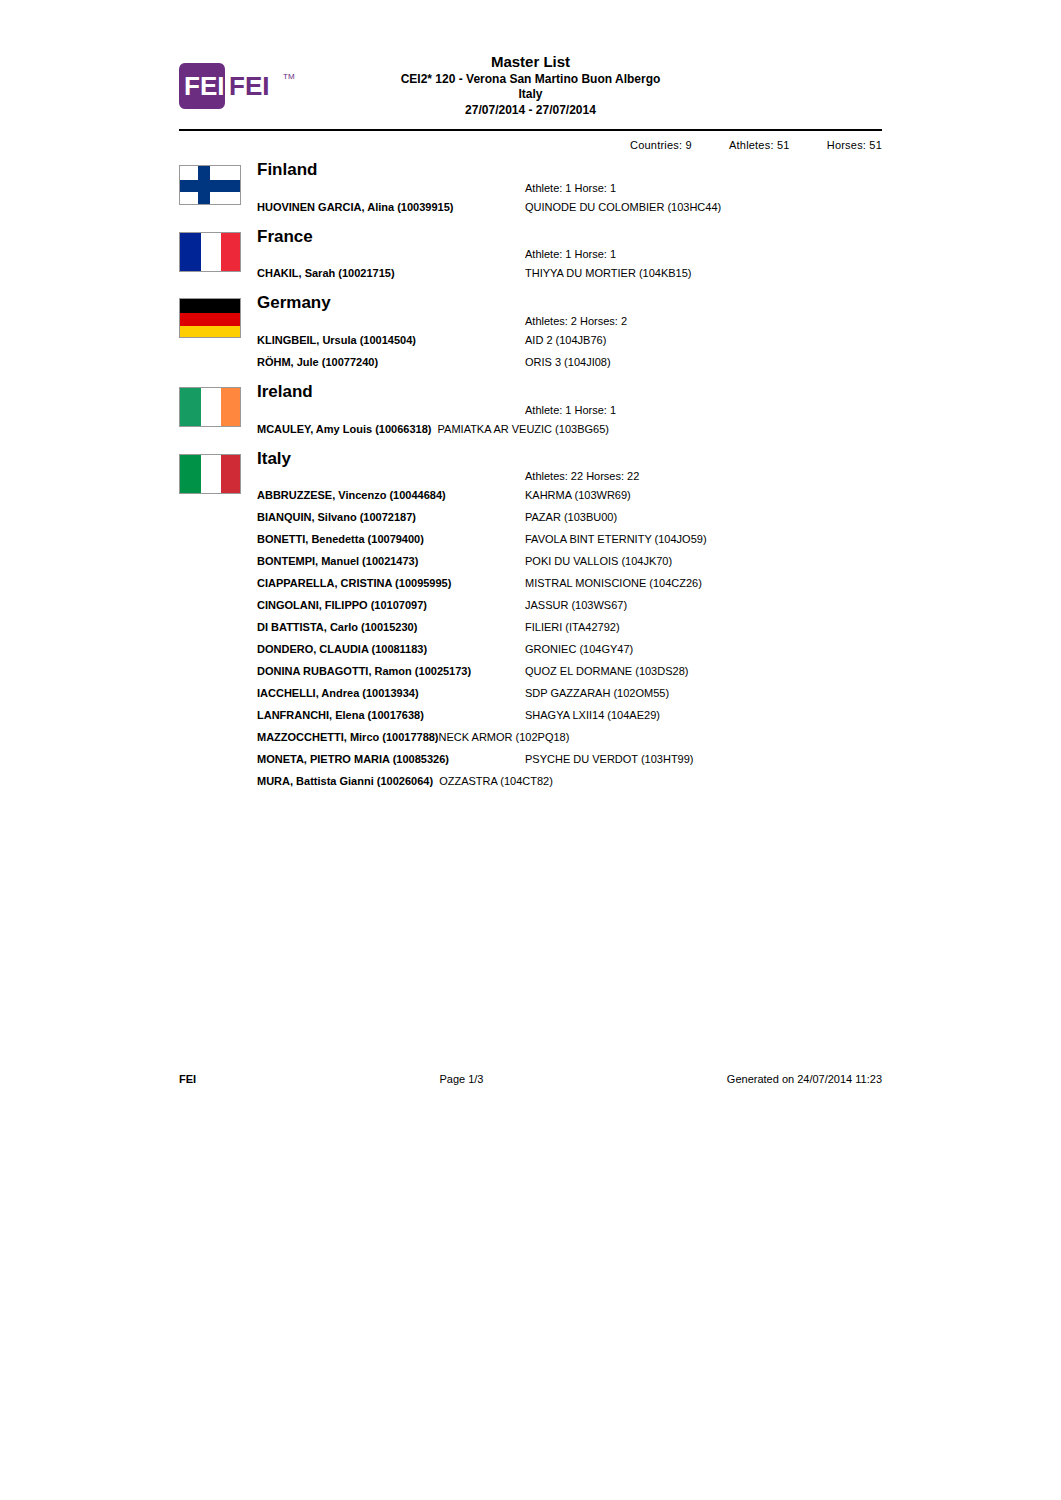FEI FEI TM
Master List
CEI2* 120 - Verona San Martino Buon Albergo
Italy
27/07/2014 - 27/07/2014
Countries: 9 Athletes: 51 Horses: 51
Finland
Athlete: 1 Horse: 1
| HUOVINEN GARCIA, Alina (10039915) | QUINODE DU COLOMBIER (103HC44) |
France
Athlete: 1 Horse: 1
| CHAKIL, Sarah (10021715) | THIYYA DU MORTIER (104KB15) |
Germany
Athletes: 2 Horses: 2
| KLINGBEIL, Ursula (10014504) | AID 2 (104JB76) |
| RÖHM, Jule (10077240) | ORIS 3 (104JI08) |
Ireland
Athlete: 1 Horse: 1
| MCAULEY, Amy Louis (10066318) PAMIATKA AR VEUZIC (103BG65) |
Italy
Athletes: 22 Horses: 22
| ABBRUZZESE, Vincenzo (10044684) | KAHRMA (103WR69) |
| BIANQUIN, Silvano (10072187) | PAZAR (103BU00) |
| BONETTI, Benedetta (10079400) | FAVOLA BINT ETERNITY (104JO59) |
| BONTEMPI, Manuel (10021473) | POKI DU VALLOIS (104JK70) |
| CIAPPARELLA, CRISTINA (10095995) | MISTRAL MONISCIONE (104CZ26) |
| CINGOLANI, FILIPPO (10107097) | JASSUR (103WS67) |
| DI BATTISTA, Carlo (10015230) | FILIERI (ITA42792) |
| DONDERO, CLAUDIA (10081183) | GRONIEC (104GY47) |
| DONINA RUBAGOTTI, Ramon (10025173) | QUOZ EL DORMANE (103DS28) |
| IACCHELLI, Andrea (10013934) | SDP GAZZARAH (102OM55) |
| LANFRANCHI, Elena (10017638) | SHAGYA LXII14 (104AE29) |
| MAZZOCCHETTI, Mirco (10017788) NECK ARMOR (102PQ18) |
| MONETA, PIETRO MARIA (10085326) | PSYCHE DU VERDOT (103HT99) |
| MURA, Battista Gianni (10026064) OZZASTRA (104CT82) |
FEI
Page 1/3
Generated on 24/07/2014 11:23